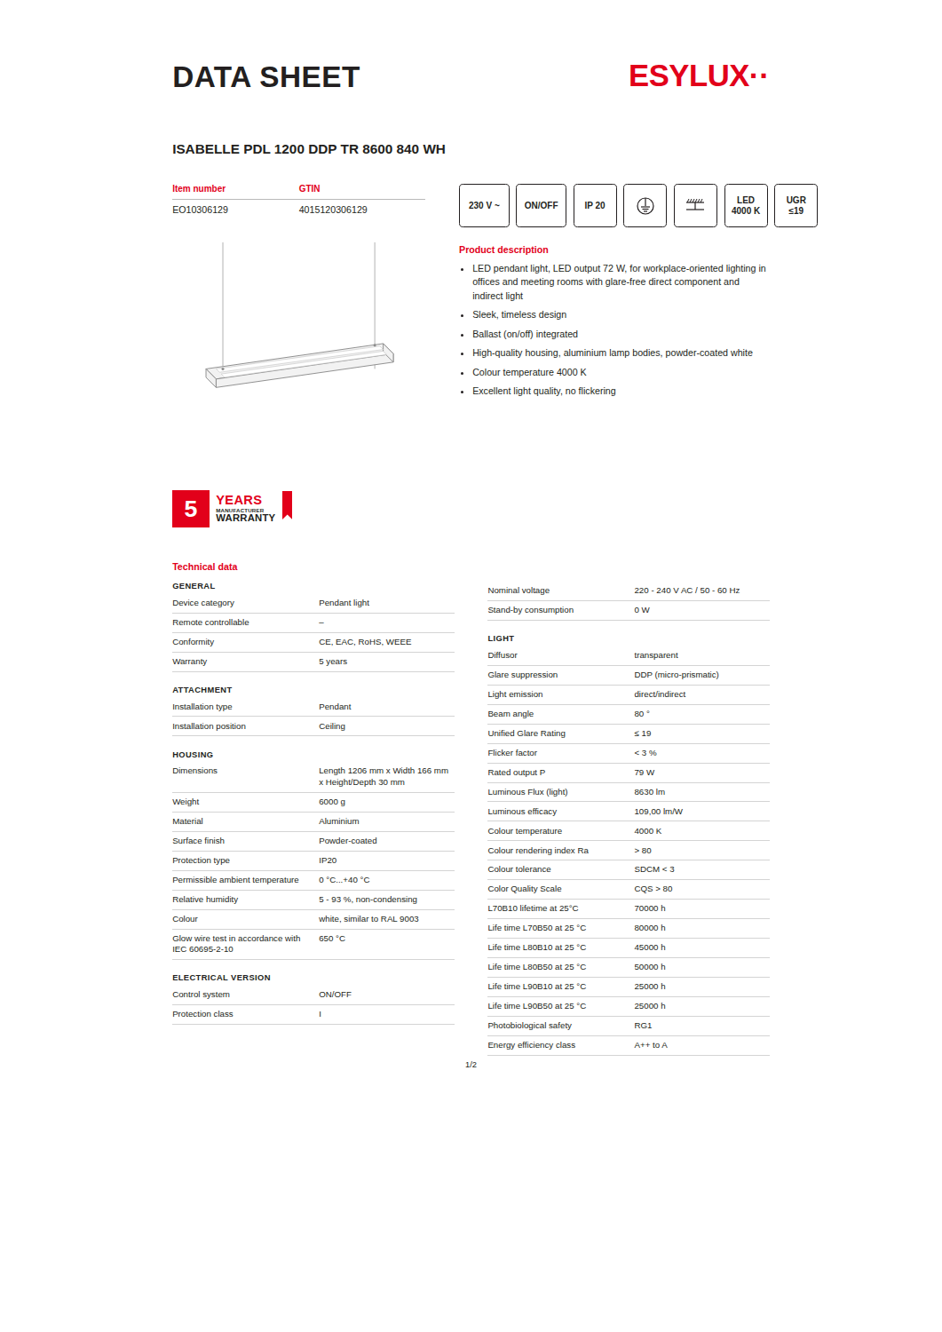DATA SHEET
ESYLUX··
ISABELLE PDL 1200 DDP TR 8600 840 WH
| Item number | GTIN |
| --- | --- |
| EO10306129 | 4015120306129 |
5
YEARS
MANUFACTURER
WARRANTY
230 V ~
ON/OFF
IP 20
LED
4000 K
UGR
≤19
Product description
LED pendant light, LED output 72 W, for workplace-oriented lighting in offices and meeting rooms with glare-free direct component and indirect light
Sleek, timeless design
Ballast (on/off) integrated
High-quality housing, aluminium lamp bodies, powder-coated white
Colour temperature 4000 K
Excellent light quality, no flickering
Technical data
GENERAL
| Device category | Pendant light |
| Remote controllable | – |
| Conformity | CE, EAC, RoHS, WEEE |
| Warranty | 5 years |
ATTACHMENT
| Installation type | Pendant |
| Installation position | Ceiling |
HOUSING
| Dimensions | Length 1206 mm x Width 166 mm x Height/Depth 30 mm |
| Weight | 6000 g |
| Material | Aluminium |
| Surface finish | Powder-coated |
| Protection type | IP20 |
| Permissible ambient temperature | 0 °C...+40 °C |
| Relative humidity | 5 - 93 %, non-condensing |
| Colour | white, similar to RAL 9003 |
| Glow wire test in accordance with IEC 60695-2-10 | 650 °C |
ELECTRICAL VERSION
| Control system | ON/OFF |
| Protection class | I |
| Nominal voltage | 220 - 240 V AC / 50 - 60 Hz |
| Stand-by consumption | 0 W |
LIGHT
| Diffusor | transparent |
| Glare suppression | DDP (micro-prismatic) |
| Light emission | direct/indirect |
| Beam angle | 80 ° |
| Unified Glare Rating | ≤ 19 |
| Flicker factor | < 3 % |
| Rated output P | 79 W |
| Luminous Flux (light) | 8630 lm |
| Luminous efficacy | 109,00 lm/W |
| Colour temperature | 4000 K |
| Colour rendering index Ra | > 80 |
| Colour tolerance | SDCM < 3 |
| Color Quality Scale | CQS > 80 |
| L70B10 lifetime at 25°C | 70000 h |
| Life time L70B50 at 25 °C | 80000 h |
| Life time L80B10 at 25 °C | 45000 h |
| Life time L80B50 at 25 °C | 50000 h |
| Life time L90B10 at 25 °C | 25000 h |
| Life time L90B50 at 25 °C | 25000 h |
| Photobiological safety | RG1 |
| Energy efficiency class | A++ to A |
1/2